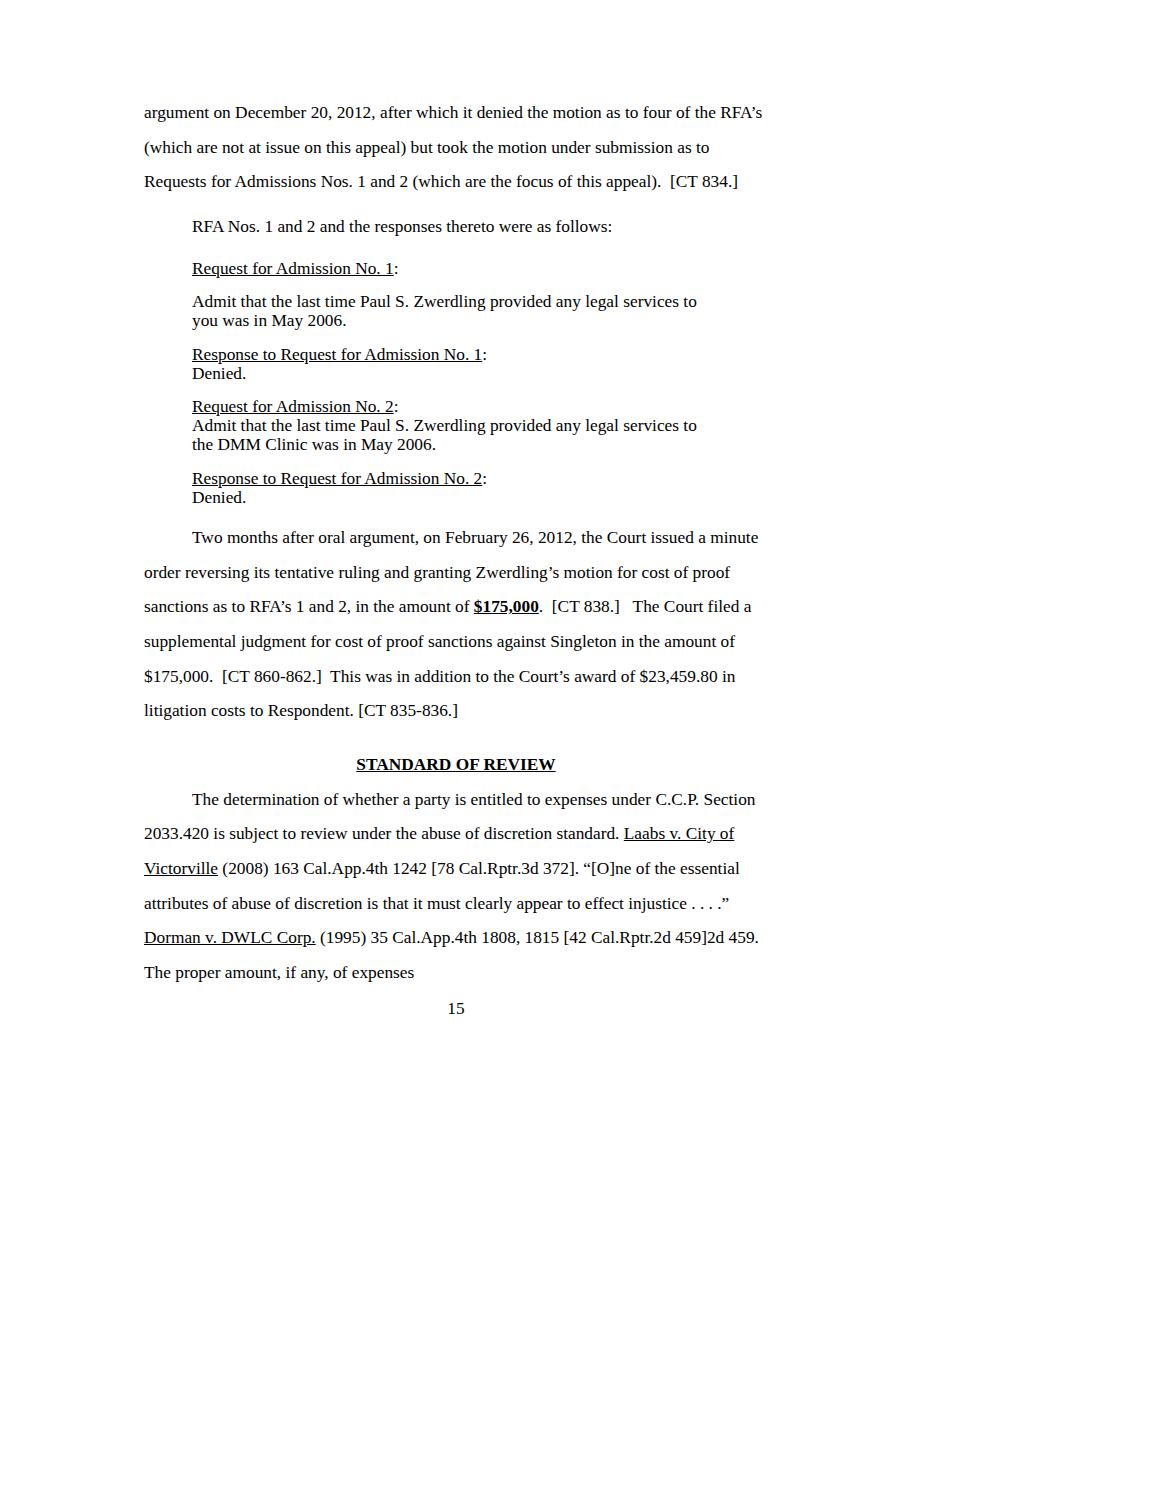argument on December 20, 2012, after which it denied the motion as to four of the RFA’s (which are not at issue on this appeal) but took the motion under submission as to Requests for Admissions Nos. 1 and 2 (which are the focus of this appeal). [CT 834.]
RFA Nos. 1 and 2 and the responses thereto were as follows:
Request for Admission No. 1:
Admit that the last time Paul S. Zwerdling provided any legal services to you was in May 2006.
Response to Request for Admission No. 1:
Denied.
Request for Admission No. 2:
Admit that the last time Paul S. Zwerdling provided any legal services to the DMM Clinic was in May 2006.
Response to Request for Admission No. 2:
Denied.
Two months after oral argument, on February 26, 2012, the Court issued a minute order reversing its tentative ruling and granting Zwerdling’s motion for cost of proof sanctions as to RFA’s 1 and 2, in the amount of $175,000. [CT 838.] The Court filed a supplemental judgment for cost of proof sanctions against Singleton in the amount of $175,000. [CT 860-862.] This was in addition to the Court’s award of $23,459.80 in litigation costs to Respondent. [CT 835-836.]
STANDARD OF REVIEW
The determination of whether a party is entitled to expenses under C.C.P. Section 2033.420 is subject to review under the abuse of discretion standard. Laabs v. City of Victorville (2008) 163 Cal.App.4th 1242 [78 Cal.Rptr.3d 372]. “[O]ne of the essential attributes of abuse of discretion is that it must clearly appear to effect injustice . . . .” Dorman v. DWLC Corp. (1995) 35 Cal.App.4th 1808, 1815 [42 Cal.Rptr.2d 459]2d 459. The proper amount, if any, of expenses
15